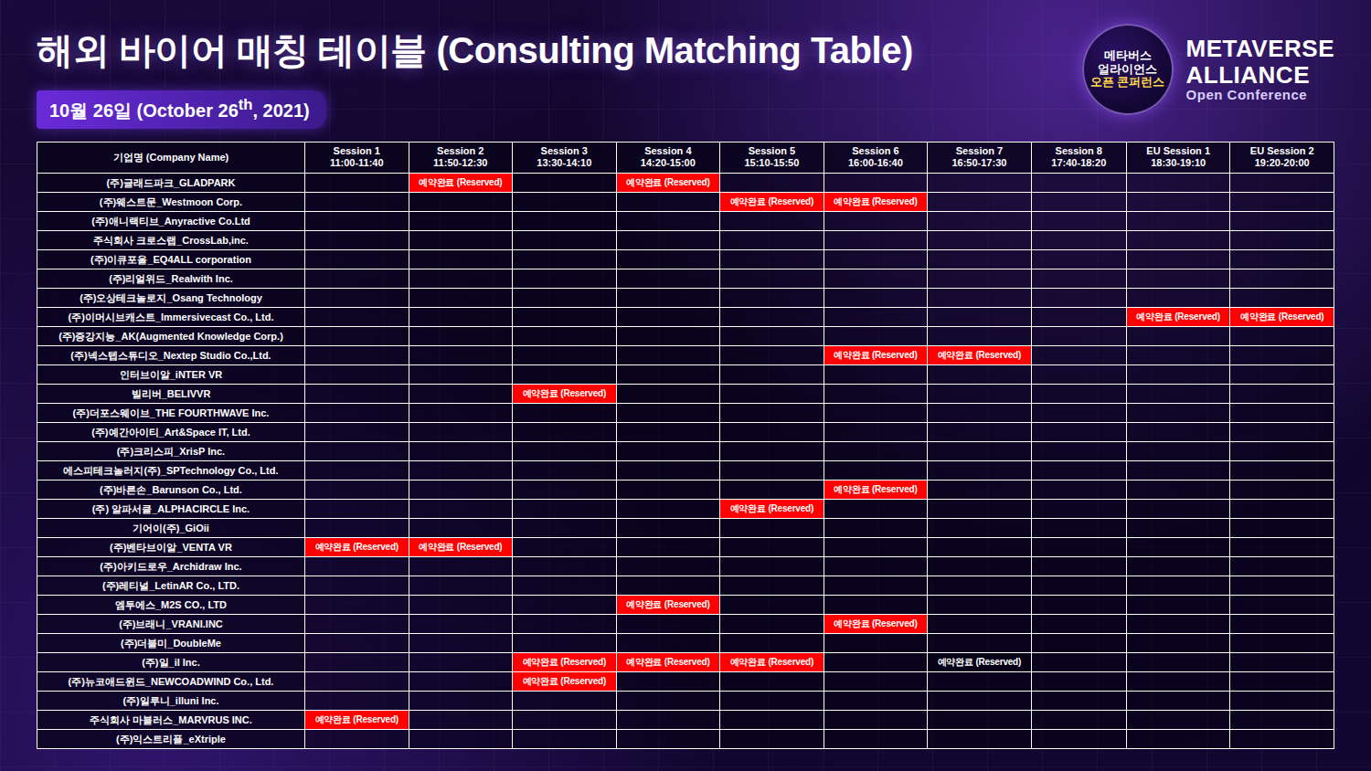메타버스
얼라이언스
오픈 콘퍼런스
METAVERSE
ALLIANCE
Open Conference
해외 바이어 매칭 테이블 (Consulting Matching Table)
10월 26일 (October 26th, 2021)
해외 바이어 매칭 테이블 - 2021년 10월 26일 세션별 예약 현황
| 기업명 (Company Name) | Session 1 11:00-11:40 | Session 2 11:50-12:30 | Session 3 13:30-14:10 | Session 4 14:20-15:00 | Session 5 15:10-15:50 | Session 6 16:00-16:40 | Session 7 16:50-17:30 | Session 8 17:40-18:20 | EU Session 1 18:30-19:10 | EU Session 2 19:20-20:00 |
| --- | --- | --- | --- | --- | --- | --- | --- | --- | --- | --- |
| (주)글래드파크_GLADPARK | | 예약완료 (Reserved) | | 예약완료 (Reserved) | | | | | | |
| (주)웨스트문_Westmoon Corp. | | | | | 예약완료 (Reserved) | 예약완료 (Reserved) | | | | |
| (주)애니랙티브_Anyractive Co.Ltd | | | | | | | | | | |
| 주식회사 크로스랩_CrossLab,inc. | | | | | | | | | | |
| (주)이큐포올_EQ4ALL corporation | | | | | | | | | | |
| (주)리얼위드_Realwith Inc. | | | | | | | | | | |
| (주)오상테크놀로지_Osang Technology | | | | | | | | | | |
| (주)이머시브캐스트_Immersivecast Co., Ltd. | | | | | | | | | 예약완료 (Reserved) | 예약완료 (Reserved) |
| (주)증강지능_AK(Augmented Knowledge Corp.) | | | | | | | | | | |
| (주)넥스텝스튜디오_Nextep Studio Co.,Ltd. | | | | | | 예약완료 (Reserved) | 예약완료 (Reserved) | | | |
| 인터브이알_iNTER VR | | | | | | | | | | |
| 빌리버_BELIVVR | | | 예약완료 (Reserved) | | | | | | | |
| (주)더포스웨이브_THE FOURTHWAVE Inc. | | | | | | | | | | |
| (주)예간아이티_Art&Space IT, Ltd. | | | | | | | | | | |
| (주)크리스피_XrisP Inc. | | | | | | | | | | |
| 에스피테크놀러지(주)_SPTechnology Co., Ltd. | | | | | | | | | | |
| (주)바른손_Barunson Co., Ltd. | | | | | | 예약완료 (Reserved) | | | | |
| (주) 알파서클_ALPHACIRCLE Inc. | | | | | 예약완료 (Reserved) | | | | | |
| 기어이(주)_GiOii | | | | | | | | | | |
| (주)벤타브이알_VENTA VR | 예약완료 (Reserved) | 예약완료 (Reserved) | | | | | | | | |
| (주)아키드로우_Archidraw Inc. | | | | | | | | | | |
| (주)레티널_LetinAR Co., LTD. | | | | | | | | | | |
| 엠투에스_M2S CO., LTD | | | | 예약완료 (Reserved) | | | | | | |
| (주)브래니_VRANI.INC | | | | | | 예약완료 (Reserved) | | | | |
| (주)더블미_DoubleMe | | | | | | | | | | |
| (주)일_il Inc. | | | 예약완료 (Reserved) | 예약완료 (Reserved) | 예약완료 (Reserved) | | 예약완료 (Reserved) | | | |
| (주)뉴코애드윈드_NEWCOADWIND Co., Ltd. | | | 예약완료 (Reserved) | | | | | | | |
| (주)일루니_illuni Inc. | | | | | | | | | | |
| 주식회사 마블러스_MARVRUS INC. | 예약완료 (Reserved) | | | | | | | | | |
| (주)익스트리플_eXtriple | | | | | | | | | | |